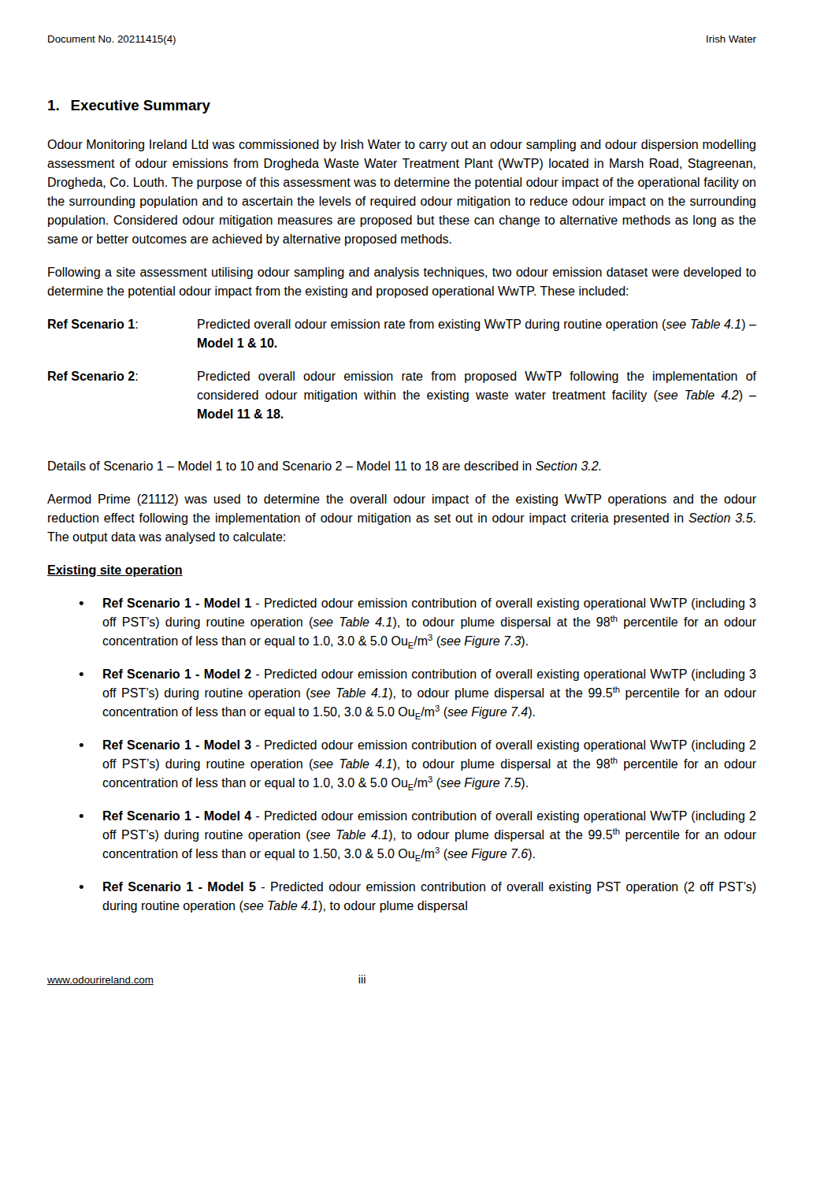Document No. 20211415(4) Irish Water
1. Executive Summary
Odour Monitoring Ireland Ltd was commissioned by Irish Water to carry out an odour sampling and odour dispersion modelling assessment of odour emissions from Drogheda Waste Water Treatment Plant (WwTP) located in Marsh Road, Stagreenan, Drogheda, Co. Louth. The purpose of this assessment was to determine the potential odour impact of the operational facility on the surrounding population and to ascertain the levels of required odour mitigation to reduce odour impact on the surrounding population. Considered odour mitigation measures are proposed but these can change to alternative methods as long as the same or better outcomes are achieved by alternative proposed methods.
Following a site assessment utilising odour sampling and analysis techniques, two odour emission dataset were developed to determine the potential odour impact from the existing and proposed operational WwTP. These included:
| Ref Scenario 1 : | Predicted overall odour emission rate from existing WwTP during routine operation ( see Table 4.1 ) – Model 1 & 10. |
| Ref Scenario 2 : | Predicted overall odour emission rate from proposed WwTP following the implementation of considered odour mitigation within the existing waste water treatment facility ( see Table 4.2 ) – Model 11 & 18. |
Details of Scenario 1 – Model 1 to 10 and Scenario 2 – Model 11 to 18 are described in Section 3.2.
Aermod Prime (21112) was used to determine the overall odour impact of the existing WwTP operations and the odour reduction effect following the implementation of odour mitigation as set out in odour impact criteria presented in Section 3.5. The output data was analysed to calculate:
Existing site operation
Ref Scenario 1 - Model 1 - Predicted odour emission contribution of overall existing operational WwTP (including 3 off PST’s) during routine operation (see Table 4.1), to odour plume dispersal at the 98th percentile for an odour concentration of less than or equal to 1.0, 3.0 & 5.0 OuE/m3 (see Figure 7.3).
Ref Scenario 1 - Model 2 - Predicted odour emission contribution of overall existing operational WwTP (including 3 off PST’s) during routine operation (see Table 4.1), to odour plume dispersal at the 99.5th percentile for an odour concentration of less than or equal to 1.50, 3.0 & 5.0 OuE/m3 (see Figure 7.4).
Ref Scenario 1 - Model 3 - Predicted odour emission contribution of overall existing operational WwTP (including 2 off PST’s) during routine operation (see Table 4.1), to odour plume dispersal at the 98th percentile for an odour concentration of less than or equal to 1.0, 3.0 & 5.0 OuE/m3 (see Figure 7.5).
Ref Scenario 1 - Model 4 - Predicted odour emission contribution of overall existing operational WwTP (including 2 off PST’s) during routine operation (see Table 4.1), to odour plume dispersal at the 99.5th percentile for an odour concentration of less than or equal to 1.50, 3.0 & 5.0 OuE/m3 (see Figure 7.6).
Ref Scenario 1 - Model 5 - Predicted odour emission contribution of overall existing PST operation (2 off PST’s) during routine operation (see Table 4.1), to odour plume dispersal
www.odourireland.com iii